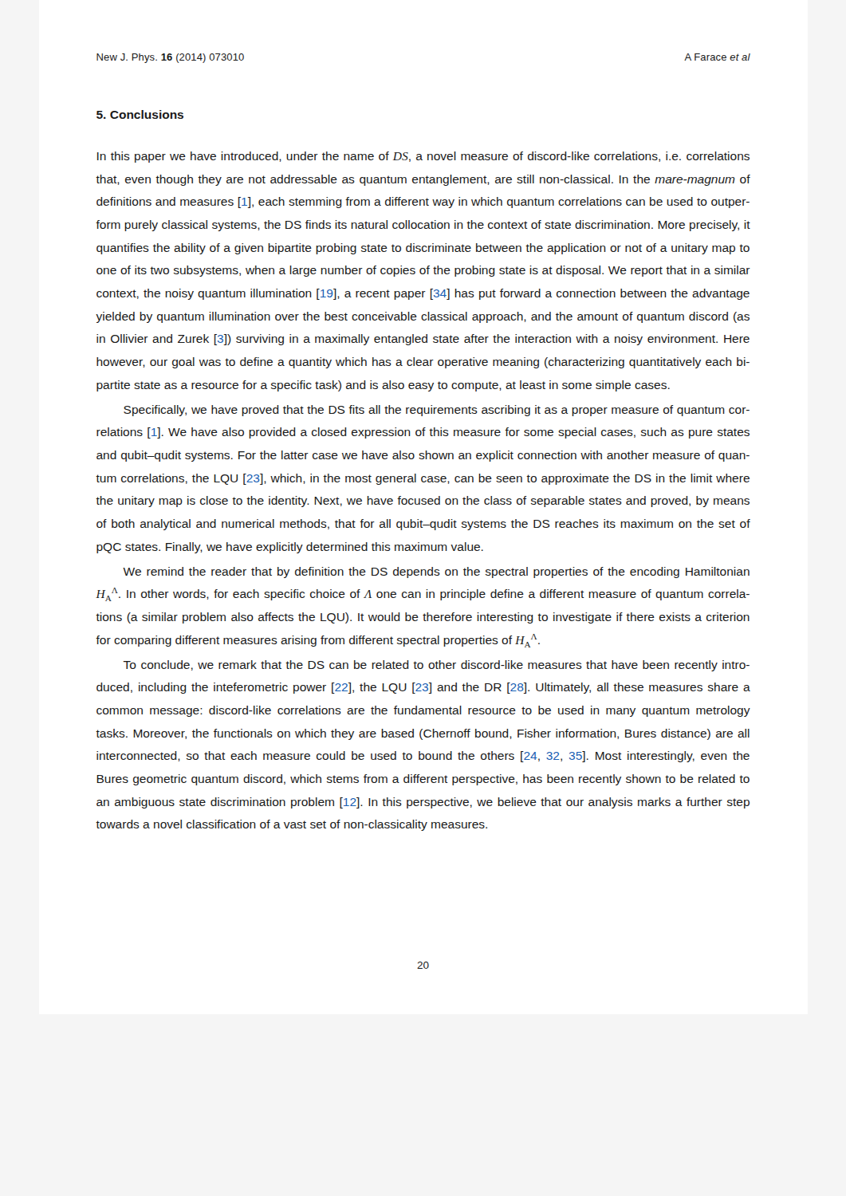New J. Phys. 16 (2014) 073010
A Farace et al
5. Conclusions
In this paper we have introduced, under the name of DS, a novel measure of discord-like correlations, i.e. correlations that, even though they are not addressable as quantum entanglement, are still non-classical. In the mare-magnum of definitions and measures [1], each stemming from a different way in which quantum correlations can be used to outperform purely classical systems, the DS finds its natural collocation in the context of state discrimination. More precisely, it quantifies the ability of a given bipartite probing state to discriminate between the application or not of a unitary map to one of its two subsystems, when a large number of copies of the probing state is at disposal. We report that in a similar context, the noisy quantum illumination [19], a recent paper [34] has put forward a connection between the advantage yielded by quantum illumination over the best conceivable classical approach, and the amount of quantum discord (as in Ollivier and Zurek [3]) surviving in a maximally entangled state after the interaction with a noisy environment. Here however, our goal was to define a quantity which has a clear operative meaning (characterizing quantitatively each bipartite state as a resource for a specific task) and is also easy to compute, at least in some simple cases.
Specifically, we have proved that the DS fits all the requirements ascribing it as a proper measure of quantum correlations [1]. We have also provided a closed expression of this measure for some special cases, such as pure states and qubit–qudit systems. For the latter case we have also shown an explicit connection with another measure of quantum correlations, the LQU [23], which, in the most general case, can be seen to approximate the DS in the limit where the unitary map is close to the identity. Next, we have focused on the class of separable states and proved, by means of both analytical and numerical methods, that for all qubit–qudit systems the DS reaches its maximum on the set of pQC states. Finally, we have explicitly determined this maximum value.
We remind the reader that by definition the DS depends on the spectral properties of the encoding Hamiltonian HAΛ. In other words, for each specific choice of Λ one can in principle define a different measure of quantum correlations (a similar problem also affects the LQU). It would be therefore interesting to investigate if there exists a criterion for comparing different measures arising from different spectral properties of HAΛ.
To conclude, we remark that the DS can be related to other discord-like measures that have been recently introduced, including the inteferometric power [22], the LQU [23] and the DR [28]. Ultimately, all these measures share a common message: discord-like correlations are the fundamental resource to be used in many quantum metrology tasks. Moreover, the functionals on which they are based (Chernoff bound, Fisher information, Bures distance) are all interconnected, so that each measure could be used to bound the others [24, 32, 35]. Most interestingly, even the Bures geometric quantum discord, which stems from a different perspective, has been recently shown to be related to an ambiguous state discrimination problem [12]. In this perspective, we believe that our analysis marks a further step towards a novel classification of a vast set of non-classicality measures.
20